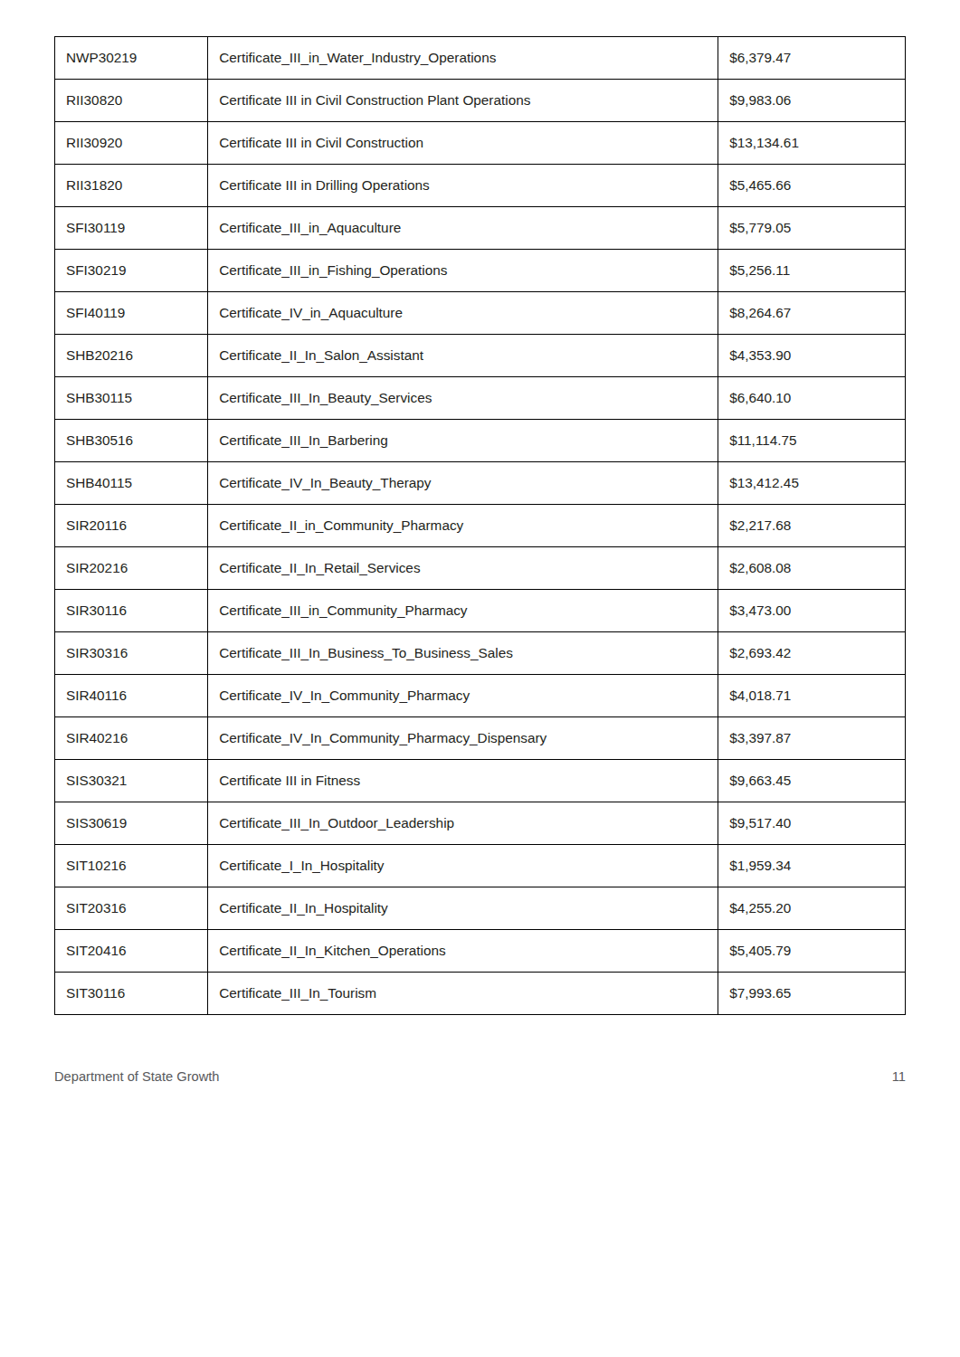| NWP30219 | Certificate_III_in_Water_Industry_Operations | $6,379.47 |
| RII30820 | Certificate III in Civil Construction Plant Operations | $9,983.06 |
| RII30920 | Certificate III in Civil Construction | $13,134.61 |
| RII31820 | Certificate III in Drilling Operations | $5,465.66 |
| SFI30119 | Certificate_III_in_Aquaculture | $5,779.05 |
| SFI30219 | Certificate_III_in_Fishing_Operations | $5,256.11 |
| SFI40119 | Certificate_IV_in_Aquaculture | $8,264.67 |
| SHB20216 | Certificate_II_In_Salon_Assistant | $4,353.90 |
| SHB30115 | Certificate_III_In_Beauty_Services | $6,640.10 |
| SHB30516 | Certificate_III_In_Barbering | $11,114.75 |
| SHB40115 | Certificate_IV_In_Beauty_Therapy | $13,412.45 |
| SIR20116 | Certificate_II_in_Community_Pharmacy | $2,217.68 |
| SIR20216 | Certificate_II_In_Retail_Services | $2,608.08 |
| SIR30116 | Certificate_III_in_Community_Pharmacy | $3,473.00 |
| SIR30316 | Certificate_III_In_Business_To_Business_Sales | $2,693.42 |
| SIR40116 | Certificate_IV_In_Community_Pharmacy | $4,018.71 |
| SIR40216 | Certificate_IV_In_Community_Pharmacy_Dispensary | $3,397.87 |
| SIS30321 | Certificate III in Fitness | $9,663.45 |
| SIS30619 | Certificate_III_In_Outdoor_Leadership | $9,517.40 |
| SIT10216 | Certificate_I_In_Hospitality | $1,959.34 |
| SIT20316 | Certificate_II_In_Hospitality | $4,255.20 |
| SIT20416 | Certificate_II_In_Kitchen_Operations | $5,405.79 |
| SIT30116 | Certificate_III_In_Tourism | $7,993.65 |
Department of State Growth 11